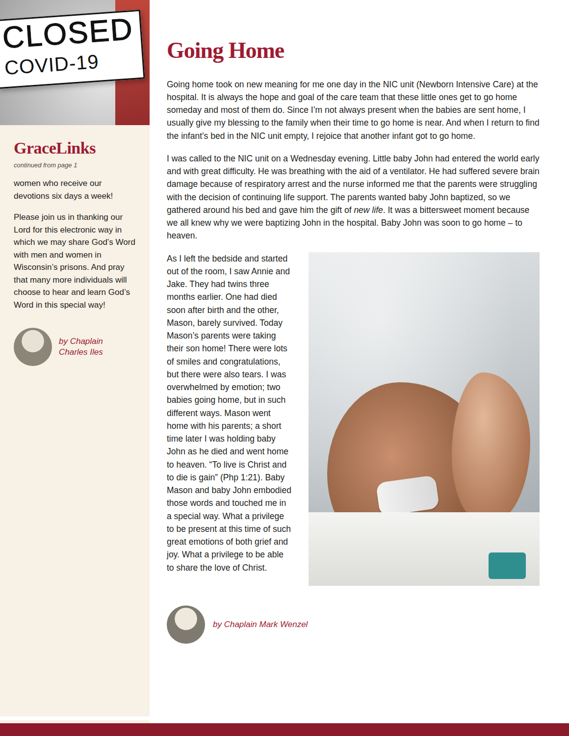CLOSED
COVID-19
GraceLinks
continued from page 1
women who receive our devotions six days a week!
Please join us in thanking our Lord for this electronic way in which we may share God’s Word with men and women in Wisconsin’s prisons. And pray that many more individuals will choose to hear and learn God’s Word in this special way!
by Chaplain
Charles Iles
Going Home
Going home took on new meaning for me one day in the NIC unit (Newborn Intensive Care) at the hospital. It is always the hope and goal of the care team that these little ones get to go home someday and most of them do. Since I’m not always present when the babies are sent home, I usually give my blessing to the family when their time to go home is near. And when I return to find the infant’s bed in the NIC unit empty, I rejoice that another infant got to go home.
I was called to the NIC unit on a Wednesday evening. Little baby John had entered the world early and with great difficulty. He was breathing with the aid of a ventilator. He had suffered severe brain damage because of respiratory arrest and the nurse informed me that the parents were struggling with the decision of continuing life support. The parents wanted baby John baptized, so we gathered around his bed and gave him the gift of new life. It was a bittersweet moment because we all knew why we were baptizing John in the hospital. Baby John was soon to go home – to heaven.
As I left the bedside and started out of the room, I saw Annie and Jake. They had twins three months earlier. One had died soon after birth and the other, Mason, barely survived. Today Mason’s parents were taking their son home! There were lots of smiles and congratulations, but there were also tears. I was overwhelmed by emotion; two babies going home, but in such different ways. Mason went home with his parents; a short time later I was holding baby John as he died and went home to heaven. “To live is Christ and to die is gain” (Php 1:21). Baby Mason and baby John embodied those words and touched me in a special way. What a privilege to be present at this time of such great emotions of both grief and joy. What a privilege to be able to share the love of Christ.
by Chaplain Mark Wenzel